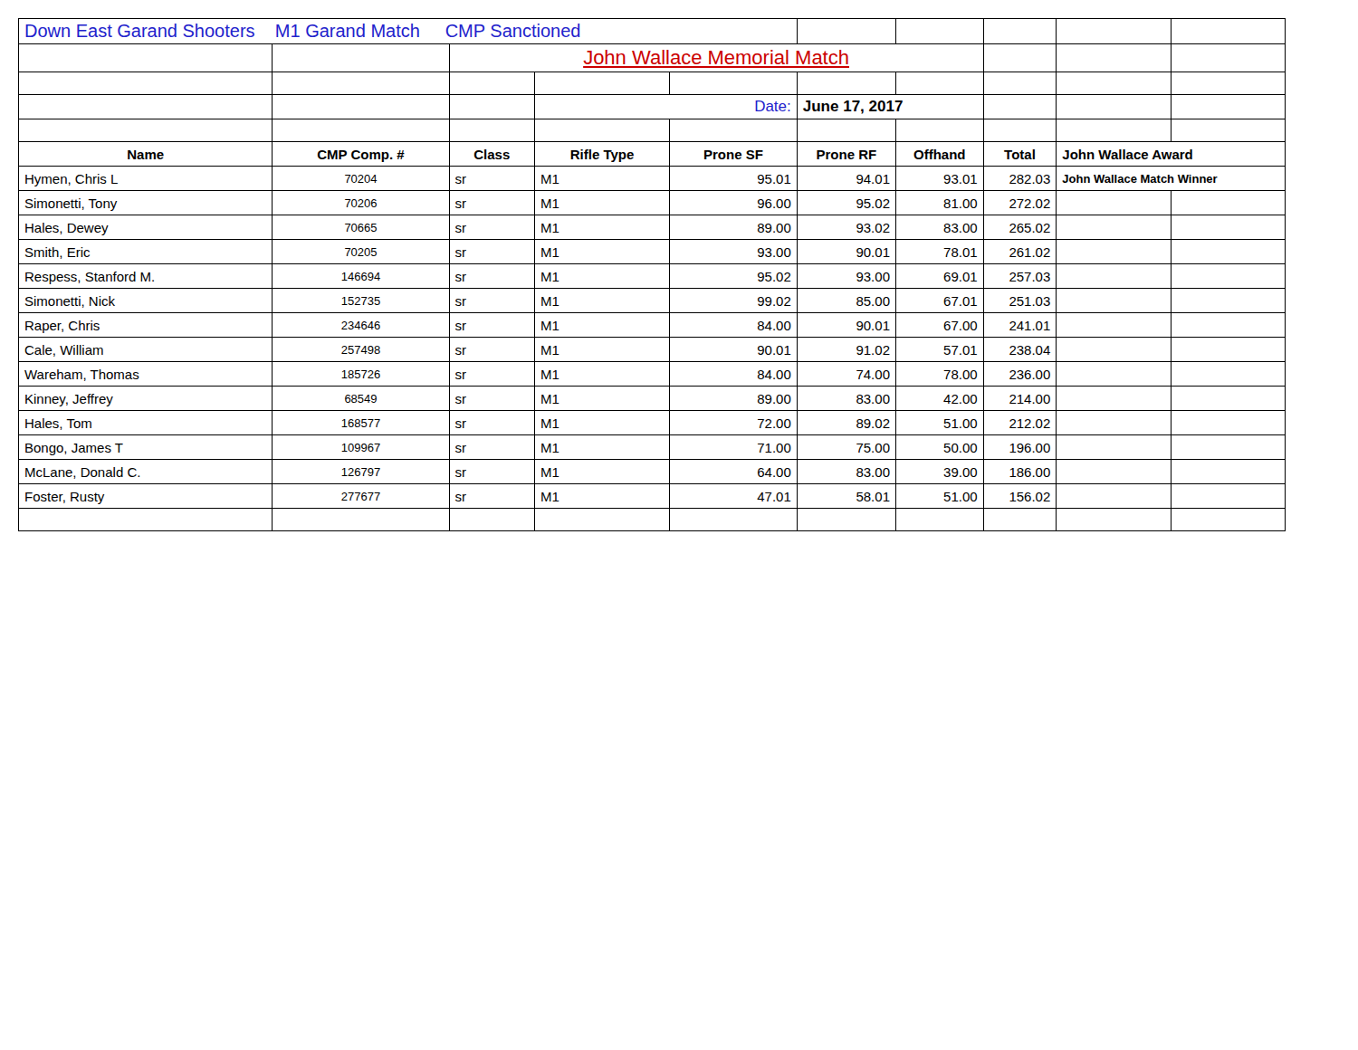| Down East Garand Shooters M1 Garand Match CMP Sanctioned | | | | | |
| | | John Wallace Memorial Match | | | |
| | | | Date: | June 17, 2017 | | | |
| Name | CMP Comp. # | Class | Rifle Type | Prone SF | Prone RF | Offhand | Total | John Wallace Award |
| Hymen, Chris L | 70204 | sr | M1 | 95.01 | 94.01 | 93.01 | 282.03 | John Wallace Match Winner |
| Simonetti, Tony | 70206 | sr | M1 | 96.00 | 95.02 | 81.00 | 272.02 | | |
| Hales, Dewey | 70665 | sr | M1 | 89.00 | 93.02 | 83.00 | 265.02 | | |
| Smith, Eric | 70205 | sr | M1 | 93.00 | 90.01 | 78.01 | 261.02 | | |
| Respess, Stanford M. | 146694 | sr | M1 | 95.02 | 93.00 | 69.01 | 257.03 | | |
| Simonetti, Nick | 152735 | sr | M1 | 99.02 | 85.00 | 67.01 | 251.03 | | |
| Raper, Chris | 234646 | sr | M1 | 84.00 | 90.01 | 67.00 | 241.01 | | |
| Cale, William | 257498 | sr | M1 | 90.01 | 91.02 | 57.01 | 238.04 | | |
| Wareham, Thomas | 185726 | sr | M1 | 84.00 | 74.00 | 78.00 | 236.00 | | |
| Kinney, Jeffrey | 68549 | sr | M1 | 89.00 | 83.00 | 42.00 | 214.00 | | |
| Hales, Tom | 168577 | sr | M1 | 72.00 | 89.02 | 51.00 | 212.02 | | |
| Bongo, James T | 109967 | sr | M1 | 71.00 | 75.00 | 50.00 | 196.00 | | |
| McLane, Donald C. | 126797 | sr | M1 | 64.00 | 83.00 | 39.00 | 186.00 | | |
| Foster, Rusty | 277677 | sr | M1 | 47.01 | 58.01 | 51.00 | 156.02 | | |